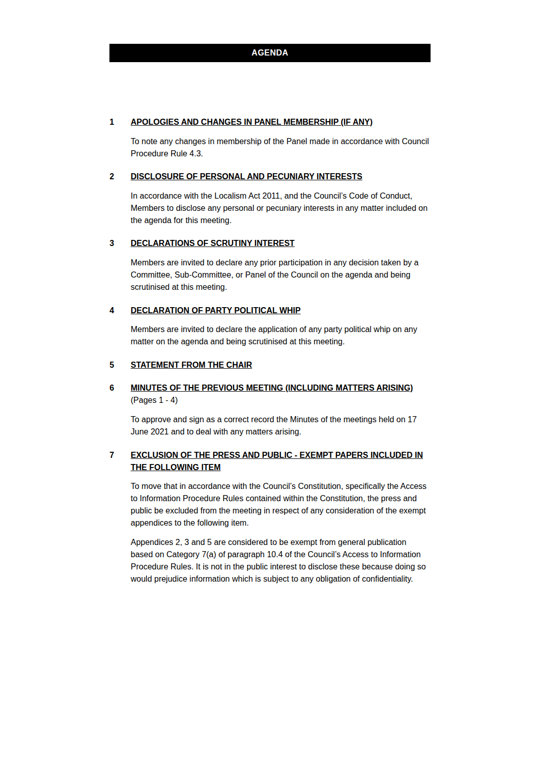AGENDA
Apologies and Changes in Panel Membership (if any)
To note any changes in membership of the Panel made in accordance with Council Procedure Rule 4.3.
Disclosure of Personal and Pecuniary Interests
In accordance with the Localism Act 2011, and the Council’s Code of Conduct, Members to disclose any personal or pecuniary interests in any matter included on the agenda for this meeting.
Declarations of Scrutiny Interest
Members are invited to declare any prior participation in any decision taken by a Committee, Sub-Committee, or Panel of the Council on the agenda and being scrutinised at this meeting.
Declaration of Party Political Whip
Members are invited to declare the application of any party political whip on any matter on the agenda and being scrutinised at this meeting.
Statement from the Chair
Minutes of the Previous Meeting (including Matters Arising) (Pages 1 - 4)
To approve and sign as a correct record the Minutes of the meetings held on 17 June 2021 and to deal with any matters arising.
Exclusion of the Press and Public - Exempt Papers Included in the Following Item
To move that in accordance with the Council’s Constitution, specifically the Access to Information Procedure Rules contained within the Constitution, the press and public be excluded from the meeting in respect of any consideration of the exempt appendices to the following item.
Appendices 2, 3 and 5 are considered to be exempt from general publication based on Category 7(a) of paragraph 10.4 of the Council’s Access to Information Procedure Rules. It is not in the public interest to disclose these because doing so would prejudice information which is subject to any obligation of confidentiality.